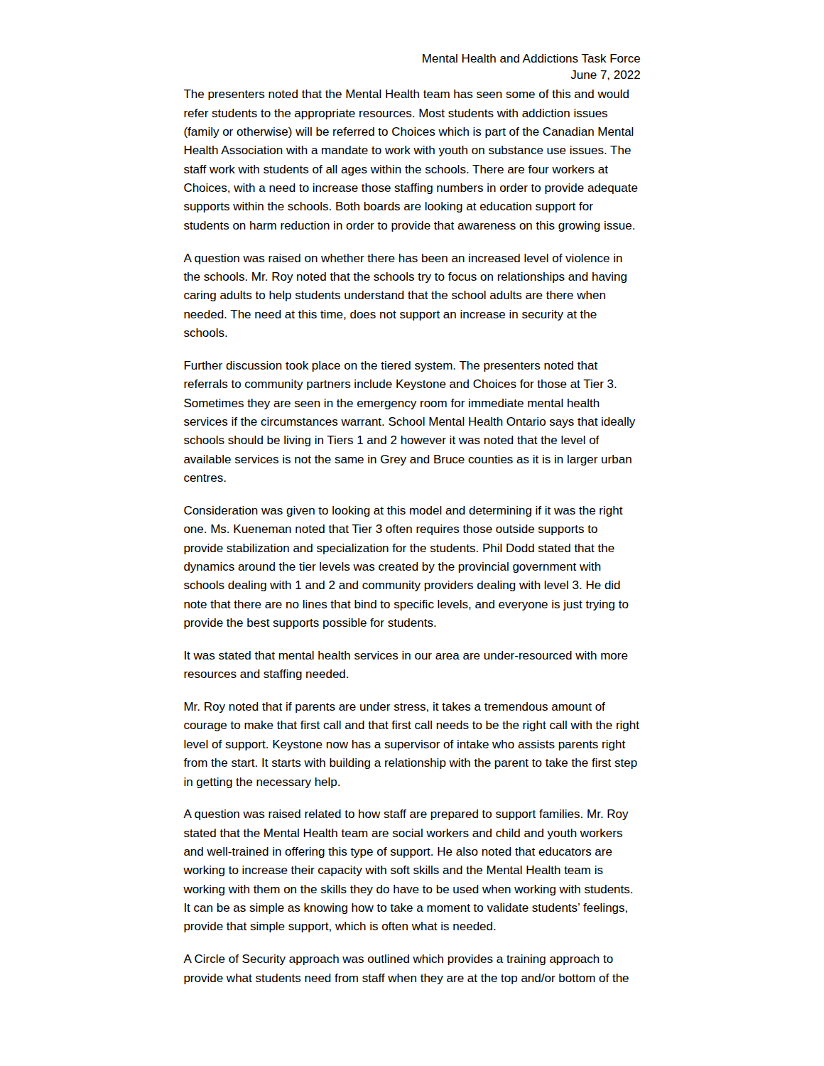Mental Health and Addictions Task Force June 7, 2022
The presenters noted that the Mental Health team has seen some of this and would refer students to the appropriate resources. Most students with addiction issues (family or otherwise) will be referred to Choices which is part of the Canadian Mental Health Association with a mandate to work with youth on substance use issues. The staff work with students of all ages within the schools. There are four workers at Choices, with a need to increase those staffing numbers in order to provide adequate supports within the schools. Both boards are looking at education support for students on harm reduction in order to provide that awareness on this growing issue.
A question was raised on whether there has been an increased level of violence in the schools. Mr. Roy noted that the schools try to focus on relationships and having caring adults to help students understand that the school adults are there when needed. The need at this time, does not support an increase in security at the schools.
Further discussion took place on the tiered system. The presenters noted that referrals to community partners include Keystone and Choices for those at Tier 3. Sometimes they are seen in the emergency room for immediate mental health services if the circumstances warrant. School Mental Health Ontario says that ideally schools should be living in Tiers 1 and 2 however it was noted that the level of available services is not the same in Grey and Bruce counties as it is in larger urban centres.
Consideration was given to looking at this model and determining if it was the right one. Ms. Kueneman noted that Tier 3 often requires those outside supports to provide stabilization and specialization for the students. Phil Dodd stated that the dynamics around the tier levels was created by the provincial government with schools dealing with 1 and 2 and community providers dealing with level 3. He did note that there are no lines that bind to specific levels, and everyone is just trying to provide the best supports possible for students.
It was stated that mental health services in our area are under-resourced with more resources and staffing needed.
Mr. Roy noted that if parents are under stress, it takes a tremendous amount of courage to make that first call and that first call needs to be the right call with the right level of support. Keystone now has a supervisor of intake who assists parents right from the start. It starts with building a relationship with the parent to take the first step in getting the necessary help.
A question was raised related to how staff are prepared to support families. Mr. Roy stated that the Mental Health team are social workers and child and youth workers and well-trained in offering this type of support. He also noted that educators are working to increase their capacity with soft skills and the Mental Health team is working with them on the skills they do have to be used when working with students. It can be as simple as knowing how to take a moment to validate students’ feelings, provide that simple support, which is often what is needed.
A Circle of Security approach was outlined which provides a training approach to provide what students need from staff when they are at the top and/or bottom of the